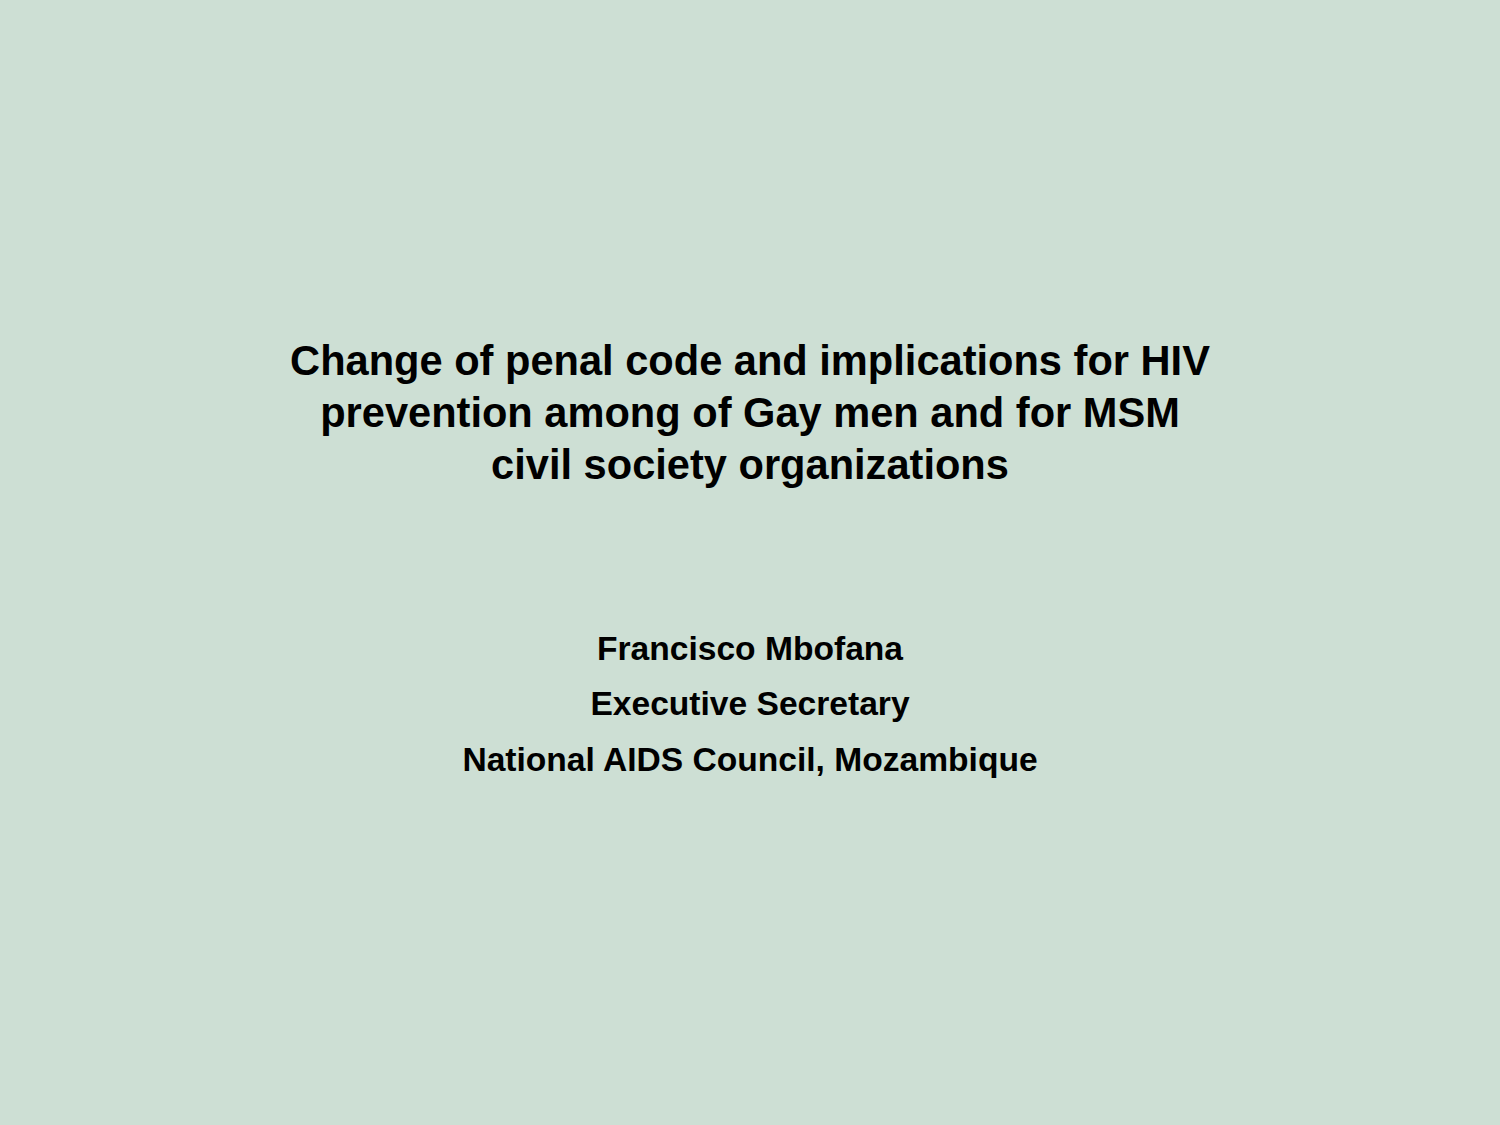Change of penal code and implications for HIV prevention among of Gay men and for MSM civil society organizations
Francisco Mbofana
Executive Secretary
National AIDS Council, Mozambique